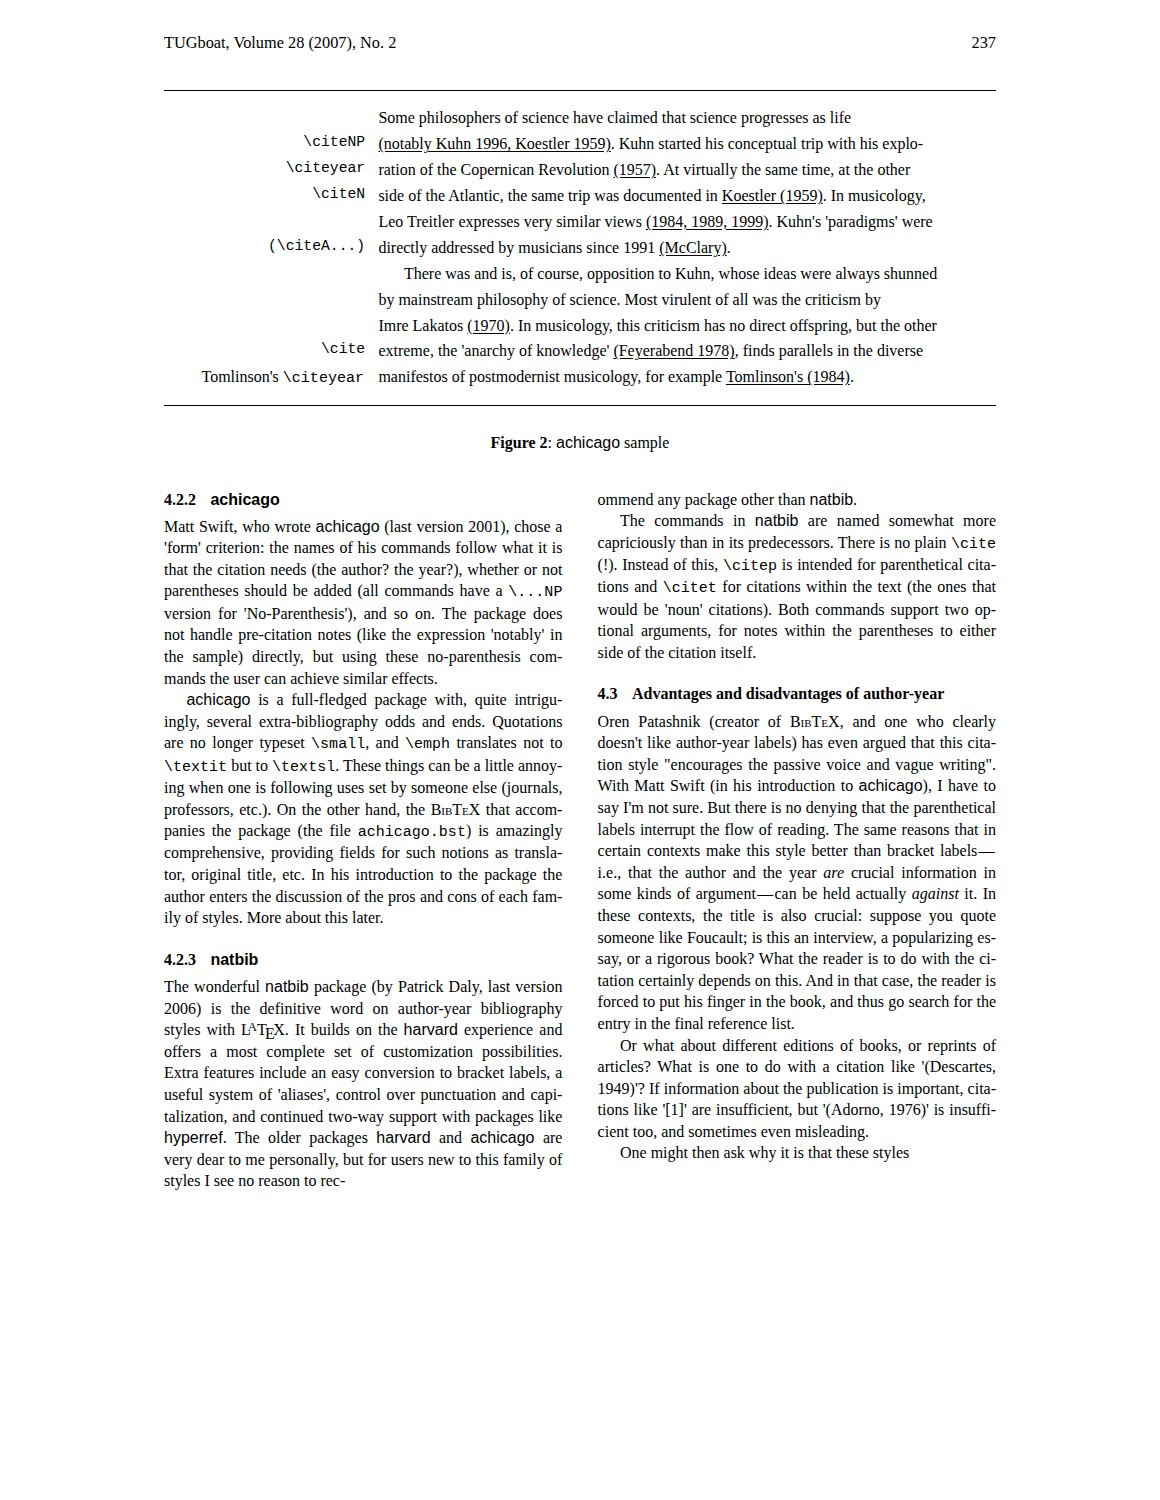TUGboat, Volume 28 (2007), No. 2 237
| | Some philosophers of science have claimed that science progresses as life |
| \citeNP | (notably Kuhn 1996, Koestler 1959) . Kuhn started his conceptual trip with his explo- |
| \citeyear | ration of the Copernican Revolution (1957) . At virtually the same time, at the other |
| \citeN | side of the Atlantic, the same trip was documented in Koestler (1959) . In musicology, |
| | Leo Treitler expresses very similar views (1984, 1989, 1999) . Kuhn's 'paradigms' were |
| (\citeA...) | directly addressed by musicians since 1991 (McClary) . |
| | There was and is, of course, opposition to Kuhn, whose ideas were always shunned |
| | by mainstream philosophy of science. Most virulent of all was the criticism by |
| | Imre Lakatos (1970) . In musicology, this criticism has no direct offspring, but the other |
| \cite | extreme, the 'anarchy of knowledge' (Feyerabend 1978) , finds parallels in the diverse |
| Tomlinson's \citeyear | manifestos of postmodernist musicology, for example Tomlinson's (1984) . |
Figure 2: achicago sample
4.2.2 achicago
Matt Swift, who wrote achicago (last version 2001), chose a 'form' criterion: the names of his commands follow what it is that the citation needs (the author? the year?), whether or not parentheses should be added (all commands have a \...NP version for 'No-Parenthesis'), and so on. The package does not handle pre-citation notes (like the expression 'notably' in the sample) directly, but using these no-parenthesis commands the user can achieve similar effects.
achicago is a full-fledged package with, quite intriguingly, several extra-bibliography odds and ends. Quotations are no longer typeset \small, and \emph translates not to \textit but to \textsl. These things can be a little annoying when one is following uses set by someone else (journals, professors, etc.). On the other hand, the BibTeX that accompanies the package (the file achicago.bst) is amazingly comprehensive, providing fields for such notions as translator, original title, etc. In his introduction to the package the author enters the discussion of the pros and cons of each family of styles. More about this later.
4.2.3 natbib
The wonderful natbib package (by Patrick Daly, last version 2006) is the definitive word on author-year bibliography styles with LATEX. It builds on the harvard experience and offers a most complete set of customization possibilities. Extra features include an easy conversion to bracket labels, a useful system of 'aliases', control over punctuation and capitalization, and continued two-way support with packages like hyperref. The older packages harvard and achicago are very dear to me personally, but for users new to this family of styles I see no reason to rec-
ommend any package other than natbib.
The commands in natbib are named somewhat more capriciously than in its predecessors. There is no plain \cite (!). Instead of this, \citep is intended for parenthetical citations and \citet for citations within the text (the ones that would be 'noun' citations). Both commands support two optional arguments, for notes within the parentheses to either side of the citation itself.
4.3 Advantages and disadvantages of author-year
Oren Patashnik (creator of BibTeX, and one who clearly doesn't like author-year labels) has even argued that this citation style "encourages the passive voice and vague writing". With Matt Swift (in his introduction to achicago), I have to say I'm not sure. But there is no denying that the parenthetical labels interrupt the flow of reading. The same reasons that in certain contexts make this style better than bracket labels — i.e., that the author and the year are crucial information in some kinds of argument — can be held actually against it. In these contexts, the title is also crucial: suppose you quote someone like Foucault; is this an interview, a popularizing essay, or a rigorous book? What the reader is to do with the citation certainly depends on this. And in that case, the reader is forced to put his finger in the book, and thus go search for the entry in the final reference list.
Or what about different editions of books, or reprints of articles? What is one to do with a citation like '(Descartes, 1949)'? If information about the publication is important, citations like '[1]' are insufficient, but '(Adorno, 1976)' is insufficient too, and sometimes even misleading.
One might then ask why it is that these styles